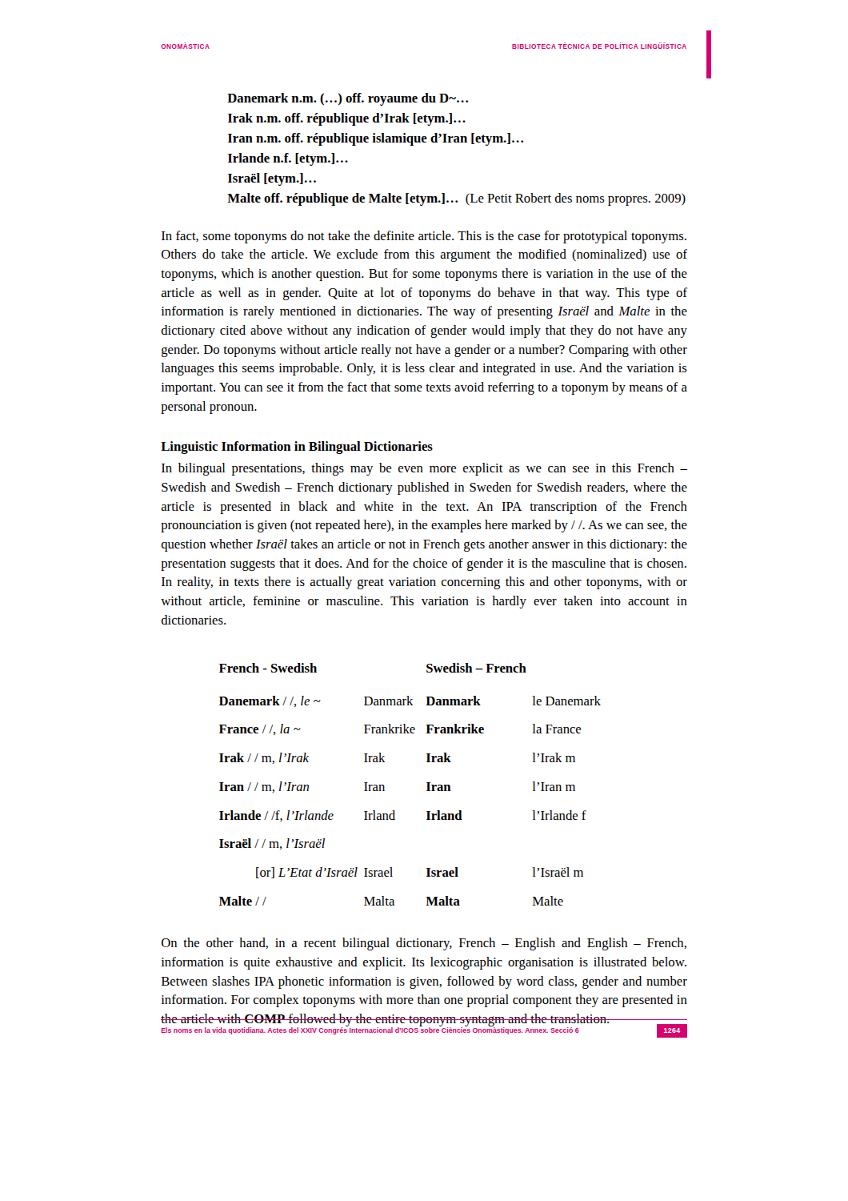Onomàstica
Biblioteca Tècnica de Política Lingüística
Danemark n.m. (…) off. royaume du D~…
Irak n.m. off. république d’Irak [etym.]…
Iran n.m. off. république islamique d’Iran [etym.]…
Irlande n.f. [etym.]…
Israël [etym.]…
Malte off. république de Malte [etym.]… (Le Petit Robert des noms propres. 2009)
In fact, some toponyms do not take the definite article. This is the case for prototypical toponyms. Others do take the article. We exclude from this argument the modified (nominalized) use of toponyms, which is another question. But for some toponyms there is variation in the use of the article as well as in gender. Quite at lot of toponyms do behave in that way. This type of information is rarely mentioned in dictionaries. The way of presenting Israël and Malte in the dictionary cited above without any indication of gender would imply that they do not have any gender. Do toponyms without article really not have a gender or a number? Comparing with other languages this seems improbable. Only, it is less clear and integrated in use. And the variation is important. You can see it from the fact that some texts avoid referring to a toponym by means of a personal pronoun.
Linguistic Information in Bilingual Dictionaries
In bilingual presentations, things may be even more explicit as we can see in this French – Swedish and Swedish – French dictionary published in Sweden for Swedish readers, where the article is presented in black and white in the text. An IPA transcription of the French pronounciation is given (not repeated here), in the examples here marked by / /. As we can see, the question whether Israël takes an article or not in French gets another answer in this dictionary: the presentation suggests that it does. And for the choice of gender it is the masculine that is chosen. In reality, in texts there is actually great variation concerning this and other toponyms, with or without article, feminine or masculine. This variation is hardly ever taken into account in dictionaries.
| French - Swedish | | Swedish – French | |
| --- | --- | --- | --- |
| Danemark / /, le ~ | Danmark | Danmark | le Danemark |
| France / /, la ~ | Frankrike | Frankrike | la France |
| Irak / / m, l’Irak | Irak | Irak | l’Irak m |
| Iran / / m, l’Iran | Iran | Iran | l’Iran m |
| Irlande / /f, l’Irlande | Irland | Irland | l’Irlande f |
| Israël / / m, l’Israël | | | |
| [or] L’Etat d’Israël | Israel | Israel | l’Israël m |
| Malte / / | Malta | Malta | Malte |
On the other hand, in a recent bilingual dictionary, French – English and English – French, information is quite exhaustive and explicit. Its lexicographic organisation is illustrated below. Between slashes IPA phonetic information is given, followed by word class, gender and number information. For complex toponyms with more than one proprial component they are presented in the article with COMP followed by the entire toponym syntagm and the translation.
Els noms en la vida quotidiana. Actes del XXIV Congrés Internacional d’ICOS sobre Ciències Onomàstiques. Annex. Secció 6
1264